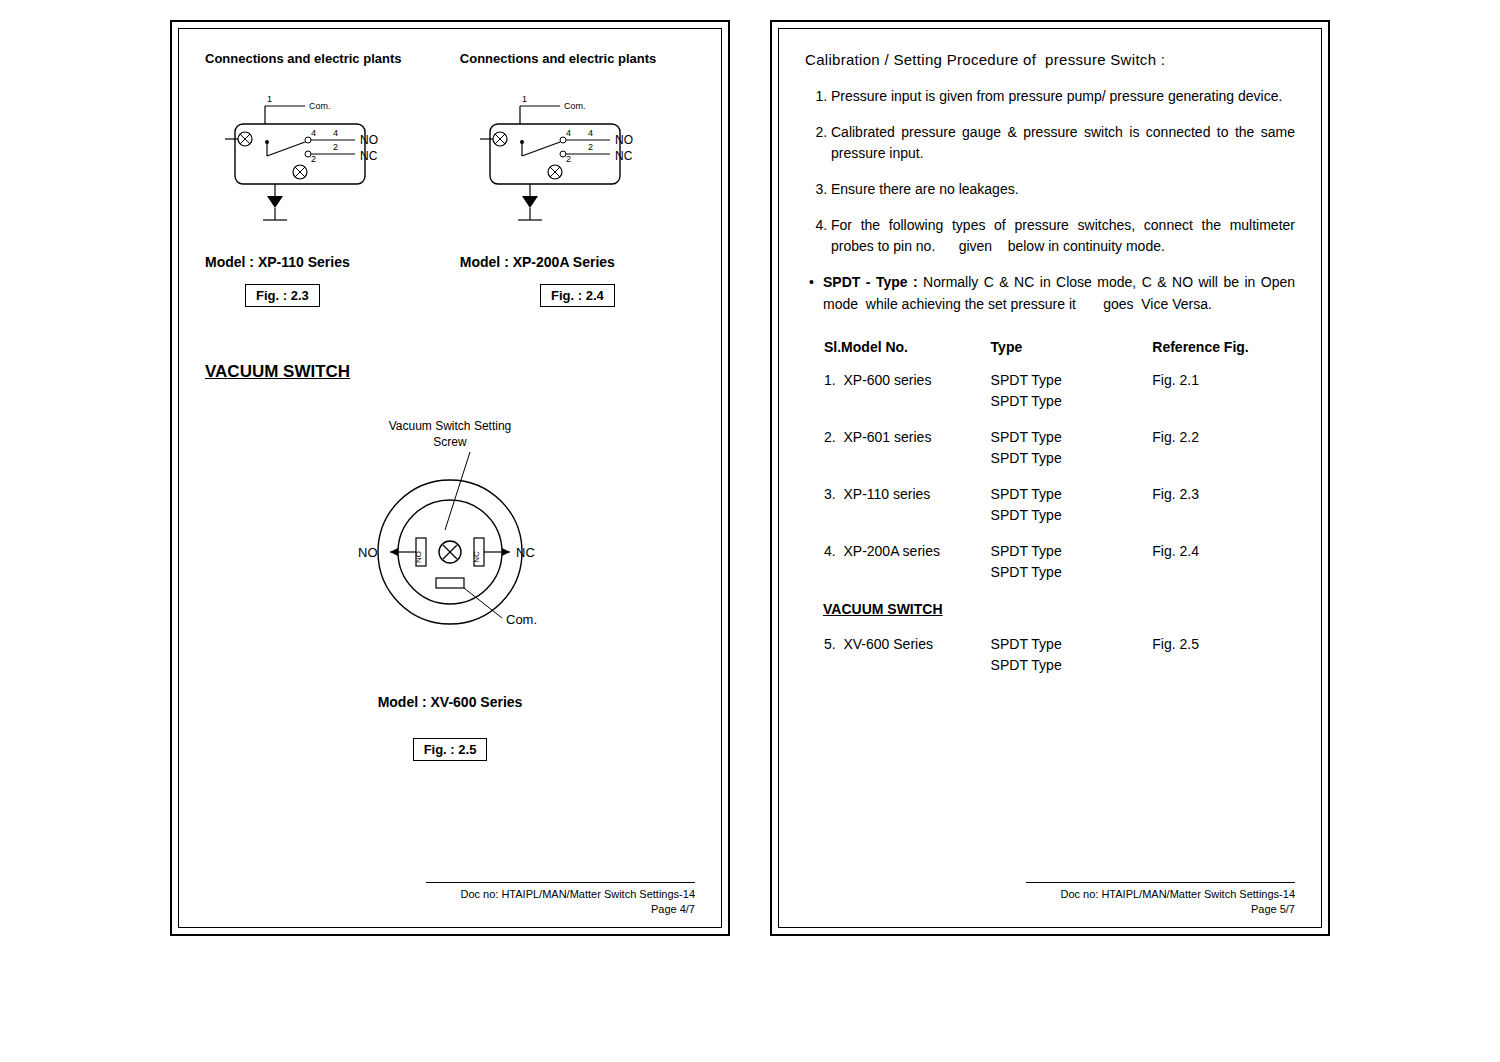Connections and electric plants
1 Com. 4 2 4 2 NO NC
Model : XP-110 Series
Fig. : 2.3
Connections and electric plants
1 Com. 4 2 4 2 NO NC
Model : XP-200A Series
Fig. : 2.4
VACUUM SWITCH
Vacuum Switch Setting Screw NO NO NC NC Com.
Model : XV-600 Series
Fig. : 2.5
Doc no: HTAIPL/MAN/Matter Switch Settings-14
Page 4/7
Calibration / Setting Procedure of pressure Switch :
Pressure input is given from pressure pump/ pressure generating device.
Calibrated pressure gauge & pressure switch is connected to the same pressure input.
Ensure there are no leakages.
For the following types of pressure switches, connect the multimeter probes to pin no. given below in continuity mode.
SPDT - Type : Normally C & NC in Close mode, C & NO will be in Open mode while achieving the set pressure it goes Vice Versa.
| Sl.Model No. | Type | Reference Fig. |
| --- | --- | --- |
| 1. XP-600 series | SPDT Type SPDT Type | Fig. 2.1 |
| 2. XP-601 series | SPDT Type SPDT Type | Fig. 2.2 |
| 3. XP-110 series | SPDT Type SPDT Type | Fig. 2.3 |
| 4. XP-200A series | SPDT Type SPDT Type | Fig. 2.4 |
VACUUM SWITCH
| 5. XV-600 Series | SPDT Type SPDT Type | Fig. 2.5 |
Doc no: HTAIPL/MAN/Matter Switch Settings-14
Page 5/7